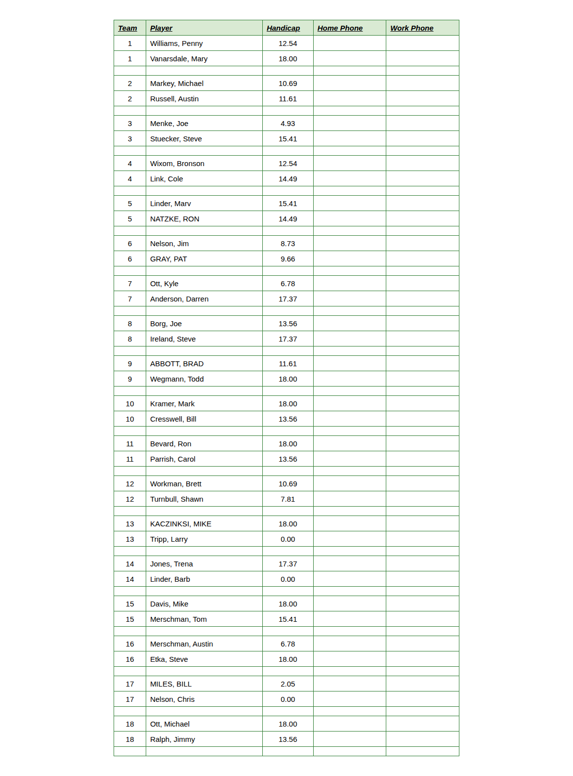| Team | Player | Handicap | Home Phone | Work Phone |
| --- | --- | --- | --- | --- |
| 1 | Williams, Penny | 12.54 | | |
| 1 | Vanarsdale, Mary | 18.00 | | |
| 2 | Markey, Michael | 10.69 | | |
| 2 | Russell, Austin | 11.61 | | |
| 3 | Menke, Joe | 4.93 | | |
| 3 | Stuecker, Steve | 15.41 | | |
| 4 | Wixom, Bronson | 12.54 | | |
| 4 | Link, Cole | 14.49 | | |
| 5 | Linder, Marv | 15.41 | | |
| 5 | NATZKE, RON | 14.49 | | |
| 6 | Nelson, Jim | 8.73 | | |
| 6 | GRAY, PAT | 9.66 | | |
| 7 | Ott, Kyle | 6.78 | | |
| 7 | Anderson, Darren | 17.37 | | |
| 8 | Borg, Joe | 13.56 | | |
| 8 | Ireland, Steve | 17.37 | | |
| 9 | ABBOTT, BRAD | 11.61 | | |
| 9 | Wegmann, Todd | 18.00 | | |
| 10 | Kramer, Mark | 18.00 | | |
| 10 | Cresswell, Bill | 13.56 | | |
| 11 | Bevard, Ron | 18.00 | | |
| 11 | Parrish, Carol | 13.56 | | |
| 12 | Workman, Brett | 10.69 | | |
| 12 | Turnbull, Shawn | 7.81 | | |
| 13 | KACZINKSI, MIKE | 18.00 | | |
| 13 | Tripp, Larry | 0.00 | | |
| 14 | Jones, Trena | 17.37 | | |
| 14 | Linder, Barb | 0.00 | | |
| 15 | Davis, Mike | 18.00 | | |
| 15 | Merschman, Tom | 15.41 | | |
| 16 | Merschman, Austin | 6.78 | | |
| 16 | Etka, Steve | 18.00 | | |
| 17 | MILES, BILL | 2.05 | | |
| 17 | Nelson, Chris | 0.00 | | |
| 18 | Ott, Michael | 18.00 | | |
| 18 | Ralph, Jimmy | 13.56 | | |